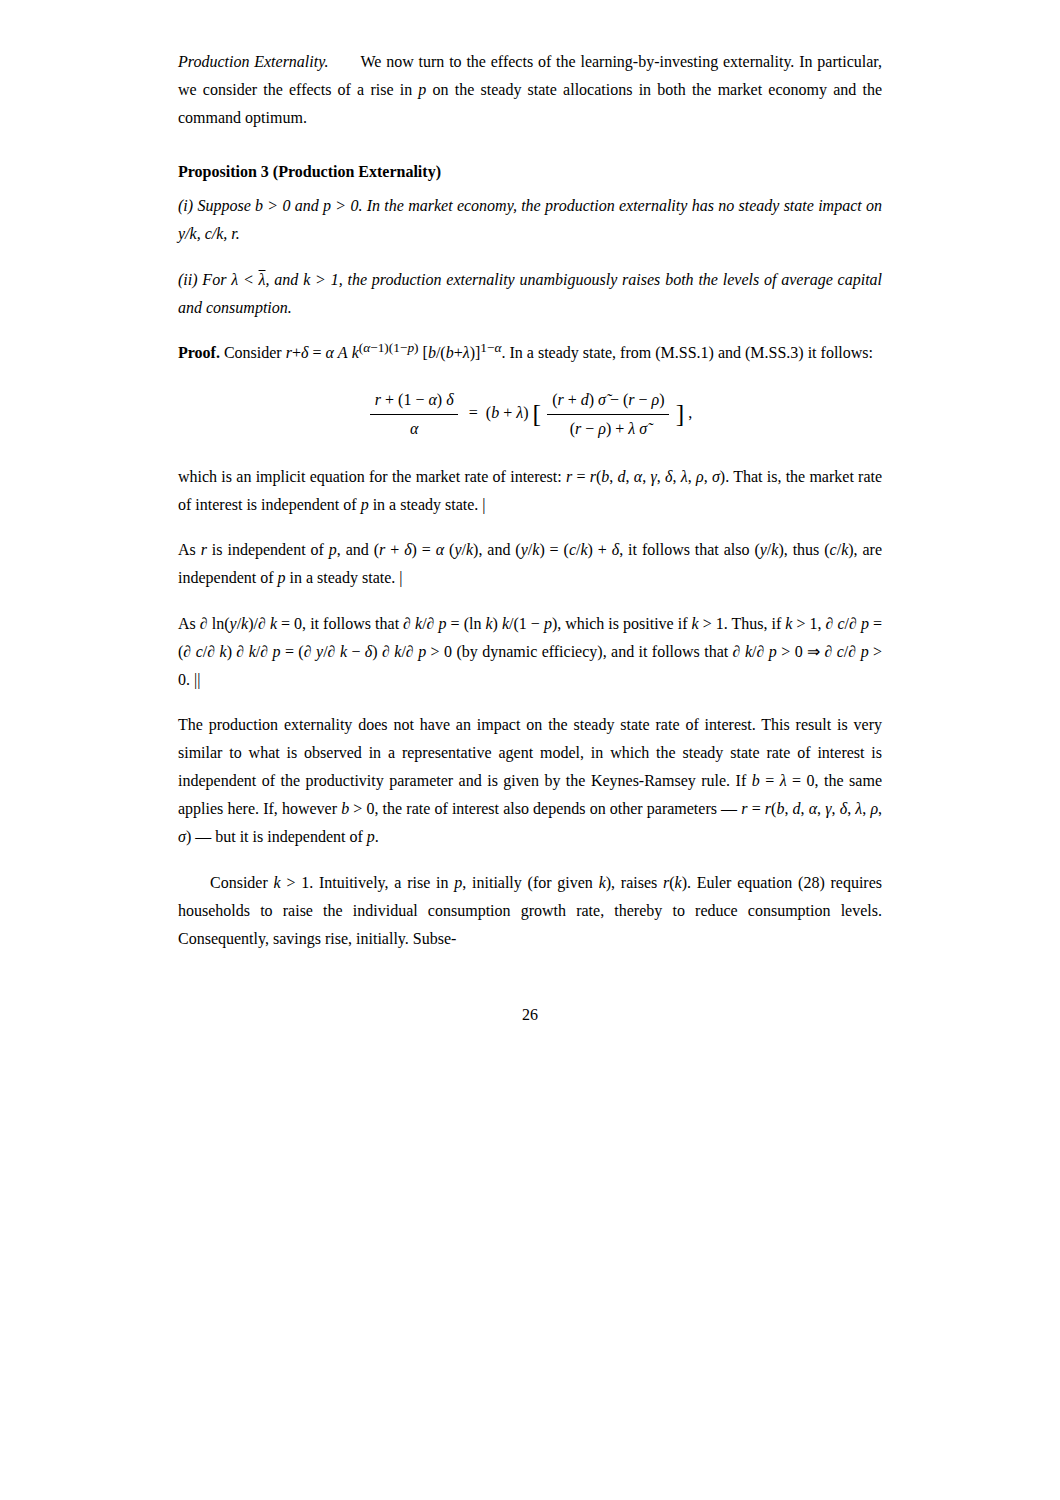Production Externality.  We now turn to the effects of the learning-by-investing externality. In particular, we consider the effects of a rise in p on the steady state allocations in both the market economy and the command optimum.
Proposition 3 (Production Externality)
(i) Suppose b > 0 and p > 0. In the market economy, the production externality has no steady state impact on y/k, c/k, r.
(ii) For λ < λ, and k > 1, the production externality unambiguously raises both the levels of average capital and consumption.
Proof. Consider r+δ = α A k(α−1)(1−p) [b/(b+λ)]1−α. In a steady state, from (M.SS.1) and (M.SS.3) it follows:
r + (1 − α) δ α = (b + λ) [ (r + d) σ̃ − (r − ρ)(r − ρ) + λ σ̃ ] ,
which is an implicit equation for the market rate of interest: r = r(b, d, α, γ, δ, λ, ρ, σ). That is, the market rate of interest is independent of p in a steady state. |
As r is independent of p, and (r + δ) = α (y/k), and (y/k) = (c/k) + δ, it follows that also (y/k), thus (c/k), are independent of p in a steady state. |
As ∂ ln(y/k)/∂ k = 0, it follows that ∂ k/∂ p = (ln k) k/(1 − p), which is positive if k > 1. Thus, if k > 1, ∂ c/∂ p = (∂ c/∂ k) ∂ k/∂ p = (∂ y/∂ k − δ) ∂ k/∂ p > 0 (by dynamic efficiecy), and it follows that ∂ k/∂ p > 0 ⇒ ∂ c/∂ p > 0. ||
The production externality does not have an impact on the steady state rate of interest. This result is very similar to what is observed in a representative agent model, in which the steady state rate of interest is independent of the productivity parameter and is given by the Keynes-Ramsey rule. If b = λ = 0, the same applies here. If, however b > 0, the rate of interest also depends on other parameters — r = r(b, d, α, γ, δ, λ, ρ, σ) — but it is independent of p.
Consider k > 1. Intuitively, a rise in p, initially (for given k), raises r(k). Euler equation (28) requires households to raise the individual consumption growth rate, thereby to reduce consumption levels. Consequently, savings rise, initially. Subse-
26